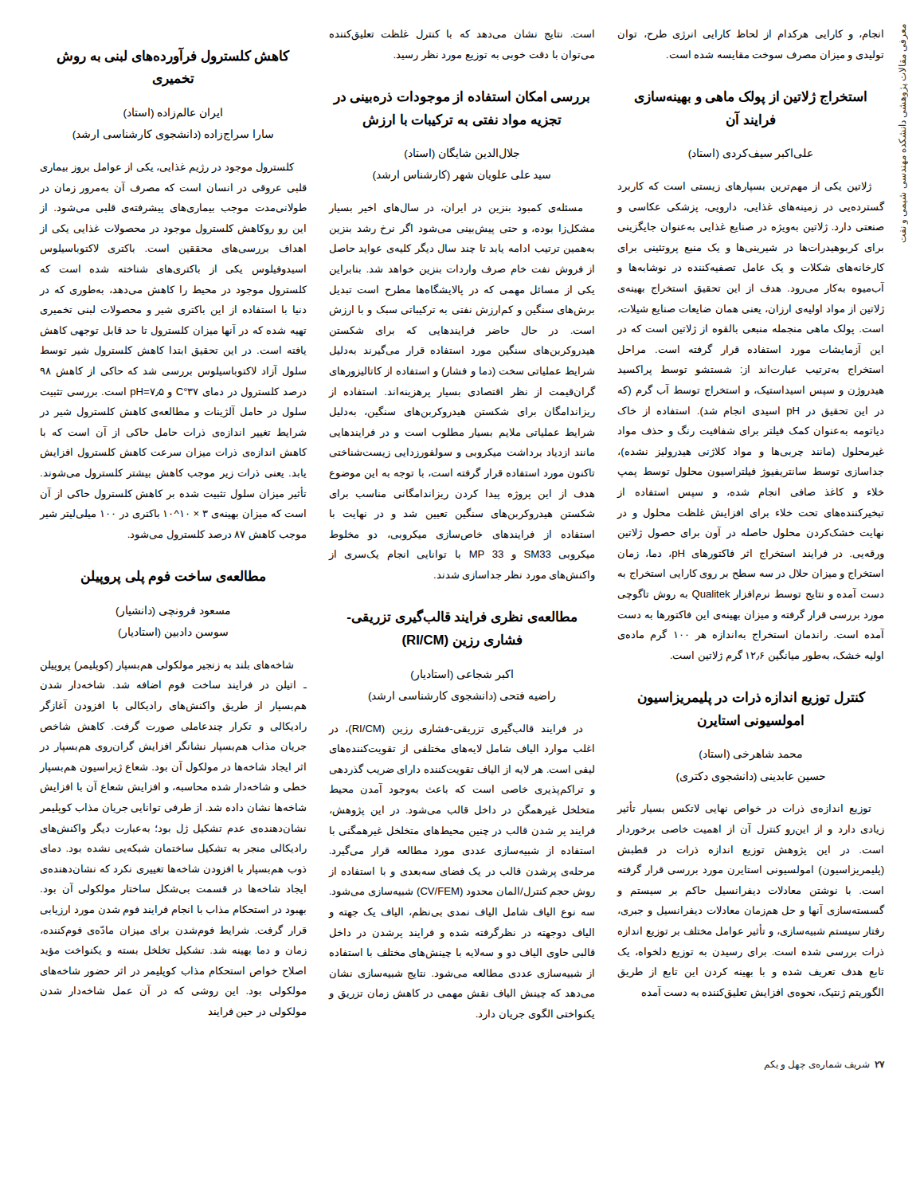معرفی مقالات پژوهشی دانشکده مهندسی شیمی و نفت
انجام، و کارایی هرکدام از لحاظ کارایی انرژی طرح، توان تولیدی و میزان مصرف سوخت مقایسه شده است.
استخراج ژلاتین از پولک ماهی و بهینه‌سازی فرایند آن
علی‌اکبر سیف‌کردی (استاد)
ژلاتین یکی از مهم‌ترین بسپارهای زیستی است که کاربرد گسترده‌یی در زمینه‌های غذایی، دارویی، پزشکی عکاسی و صنعتی دارد. ژلاتین به‌ویژه در صنایع غذایی به‌عنوان جایگزینی برای کربوهیدرات‌ها در شیرینی‌ها و یک منبع پروتئینی برای کارخانه‌های شکلات و یک عامل تصفیه‌کننده در نوشابه‌ها و آب‌میوه به‌کار می‌رود. هدف از این تحقیق استخراج بهینه‌ی ژلاتین از مواد اولیه‌ی ارزان، یعنی همان ضایعات صنایع شیلات، است. پولک ماهی منجمله منبعی بالقوه از ژلاتین است که در این آزمایشات مورد استفاده قرار گرفته است. مراحل استخراج به‌ترتیب عبارت‌اند از: شستشو توسط پراکسید هیدروژن و سپس اسیداستیک، و استخراج توسط آب گرم (که در این تحقیق در pH اسیدی انجام شد). استفاده از خاک دیاتومه به‌عنوان کمک فیلتر برای شفافیت رنگ و حذف مواد غیرمحلول (مانند چربی‌ها و مواد کلاژنی هیدرولیز نشده)، جداسازی توسط سانتریفیوژ فیلتراسیون محلول توسط پمپ خلاء و کاغذ صافی انجام شده، و سپس استفاده از تبخیرکننده‌های تحت خلاء برای افزایش غلظت محلول و در نهایت خشک‌کردن محلول حاصله در آون برای حصول ژلاتین ورقه‌یی. در فرایند استخراج اثر فاکتورهای pH، دما، زمان استخراج و میزان حلال در سه سطح بر روی کارایی استخراج به دست آمده و نتایج توسط نرم‌افزار Qualitek به روش تاگوچی مورد بررسی قرار گرفته و میزان بهینه‌ی این فاکتورها به دست آمده است. راندمان استخراج به‌اندازه هر ۱۰۰ گرم ماده‌ی اولیه خشک، به‌طور میانگین ۱۲٫۶ گرم ژلاتین است.
کنترل توزیع اندازه ذرات در پلیمریزاسیون امولسیونی استایرن
محمد شاهرخی (استاد)
حسین عابدینی (دانشجوی دکتری)
توزیع اندازه‌ی ذرات در خواص نهایی لاتکس بسیار تأثیر زیادی دارد و از این‌رو کنترل آن از اهمیت خاصی برخوردار است. در این پژوهش توزیع اندازه ذرات در قطبش (پلیمریزاسیون) امولسیونی استایرن مورد بررسی قرار گرفته است. با نوشتن معادلات دیفرانسیل حاکم بر سیستم و گسسته‌سازی آنها و حل هم‌زمان معادلات دیفرانسیل و جبری، رفتار سیستم شبیه‌سازی، و تأثیر عوامل مختلف بر توزیع اندازه ذرات بررسی شده است. برای رسیدن به توزیع دلخواه، یک تابع هدف تعریف شده و با بهینه کردن این تابع از طریق الگوریتم ژنتیک، نحوه‌ی افزایش تعلیق‌کننده به دست آمده
است. نتایج نشان می‌دهد که با کنترل غلظت تعلیق‌کننده می‌توان با دقت خوبی به توزیع مورد نظر رسید.
بررسی امکان استفاده از موجودات ذره‌بینی در تجزیه مواد نفتی به ترکیبات با ارزش
جلال‌الدین شایگان (استاد)
سید علی علویان شهر (کارشناس ارشد)
مسئله‌ی کمبود بنزین در ایران، در سال‌های اخیر بسیار مشکل‌زا بوده، و حتی پیش‌بینی می‌شود اگر نرخ رشد بنزین به‌همین ترتیب ادامه یابد تا چند سال دیگر کلیه‌ی عواید حاصل از فروش نفت خام صرف واردات بنزین خواهد شد. بنابراین یکی از مسائل مهمی که در پالایشگاه‌ها مطرح است تبدیل برش‌های سنگین و کم‌ارزش نفتی به ترکیباتی سبک و با ارزش است. در حال حاضر فرایندهایی که برای شکستن هیدروکربن‌های سنگین مورد استفاده قرار می‌گیرند به‌دلیل شرایط عملیاتی سخت (دما و فشار) و استفاده از کاتالیزورهای گران‌قیمت از نظر اقتصادی بسیار پرهزینه‌اند. استفاده از ریزاندامگان برای شکستن هیدروکربن‌های سنگین، به‌دلیل شرایط عملیاتی ملایم بسیار مطلوب است و در فرایندهایی مانند ازدیاد برداشت میکروبی و سولفورزدایی زیست‌شناختی تاکنون مورد استفاده قرار گرفته است، با توجه به این موضوع هدف از این پروژه پیدا کردن ریزاندامگانی مناسب برای شکستن هیدروکربن‌های سنگین تعیین شد و در نهایت با استفاده از فرایندهای خاص‌سازی میکروبی، دو مخلوط میکروبی SM33 و MP 33 با توانایی انجام یک‌سری از واکنش‌های مورد نظر جداسازی شدند.
مطالعه‌ی نظری فرایند قالب‌گیری تزریقی-فشاری رزین (RI/CM)
اکبر شجاعی (استادیار)
راضیه فتحی (دانشجوی کارشناسی ارشد)
در فرایند قالب‌گیری تزریقی-فشاری رزین (RI/CM)، در اغلب موارد الیاف شامل لایه‌های مختلفی از تقویت‌کننده‌های لیفی است. هر لایه از الیاف تقویت‌کننده دارای ضریب گذردهی و تراکم‌پذیری خاصی است که باعث به‌وجود آمدن محیط متخلخل غیرهمگن در داخل قالب می‌شود. در این پژوهش، فرایند پر شدن قالب در چنین محیط‌های متخلخل غیرهمگنی با استفاده از شبیه‌سازی عددی مورد مطالعه قرار می‌گیرد. مرحله‌ی پرشدن قالب در یک فضای سه‌بعدی و با استفاده از روش حجم کنترل/المان محدود (CV/FEM) شبیه‌سازی می‌شود. سه نوع الیاف شامل الیاف نمدی بی‌نظم، الیاف یک جهته و الیاف دوجهته در نظرگرفته شده و فرایند پرشدن در داخل قالبی حاوی الیاف دو و سه‌لایه با چینش‌های مختلف با استفاده از شبیه‌سازی عددی مطالعه می‌شود. نتایج شبیه‌سازی نشان می‌دهد که چینش الیاف نقش مهمی در کاهش زمان تزریق و یکنواختی الگوی جریان دارد.
کاهش کلسترول فرآورده‌های لبنی به روش تخمیری
ایران عالم‌زاده (استاد)
سارا سراج‌زاده (دانشجوی کارشناسی ارشد)
کلسترول موجود در رژیم غذایی، یکی از عوامل بروز بیماری قلبی عروقی در انسان است که مصرف آن به‌مرور زمان در طولانی‌مدت موجب بیماری‌های پیشرفته‌ی قلبی می‌شود. از این رو روکاهش کلسترول موجود در محصولات غذایی یکی از اهداف بررسی‌های محققین است. باکتری لاکتوباسیلوس اسیدوفیلوس یکی از باکتری‌های شناخته شده است که کلسترول موجود در محیط را کاهش می‌دهد، به‌طوری که در دنیا با استفاده از این باکتری شیر و محصولات لبنی تخمیری تهیه شده که در آنها میزان کلسترول تا حد قابل توجهی کاهش یافته است. در این تحقیق ابتدا کاهش کلسترول شیر توسط سلول آزاد لاکتوباسیلوس بررسی شد که حاکی از کاهش ۹۸ درصد کلسترول در دمای ۳۷°C و pH=۷٫۵ است. بررسی تثبیت سلول در حامل آلژینات و مطالعه‌ی کاهش کلسترول شیر در شرایط تغییر اندازه‌ی ذرات حامل حاکی از آن است که با کاهش اندازه‌ی ذرات میزان سرعت کاهش کلسترول افزایش یابد. یعنی ذرات زیر موجب کاهش بیشتر کلسترول می‌شوند. تأثیر میزان سلول تثبیت شده بر کاهش کلسترول حاکی از آن است که میزان بهینه‌ی ۳ × ۱۰^۱۰ باکتری در ۱۰۰ میلی‌لیتر شیر موجب کاهش ۸۷ درصد کلسترول می‌شود.
مطالعه‌ی ساخت فوم پلی پروپیلن
مسعود فرونچی (دانشیار)
سوسن دادبین (استادیار)
شاخه‌های بلند به زنجیر مولکولی هم‌بسپار (کوپلیمر) پروپیلن ـ اتیلن در فرایند ساخت فوم اضافه شد. شاخه‌دار شدن هم‌بسپار از طریق واکنش‌های رادیکالی با افزودن آغازگر رادیکالی و تکرار چندعاملی صورت گرفت. کاهش شاخص جریان مذاب هم‌بسپار نشانگر افزایش گران‌روی هم‌بسپار در اثر ایجاد شاخه‌ها در مولکول آن بود. شعاع ژیراسیون هم‌بسپار خطی و شاخه‌دار شده محاسبه، و افزایش شعاع آن با افزایش شاخه‌ها نشان داده شد. از طرفی توانایی جریان مذاب کوپلیمر نشان‌دهنده‌ی عدم تشکیل ژل بود؛ به‌عبارت دیگر واکنش‌های رادیکالی منجر به تشکیل ساختمان شبکه‌یی نشده بود. دمای ذوب هم‌بسپار با افزودن شاخه‌ها تغییری نکرد که نشان‌دهنده‌ی ایجاد شاخه‌ها در قسمت بی‌شکل ساختار مولکولی آن بود. بهبود در استحکام مذاب با انجام فرایند فوم شدن مورد ارزیابی قرار گرفت. شرایط فوم‌شدن برای میزان مادّه‌ی فوم‌کننده، زمان و دما بهینه شد. تشکیل تخلخل بسته و یکنواخت مؤید اصلاح خواص استحکام مذاب کوپلیمر در اثر حضور شاخه‌های مولکولی بود. این روشی که در آن عمل شاخه‌دار شدن مولکولی در حین فرایند
۲۷ شریف شماره‌ی چهل و یکم